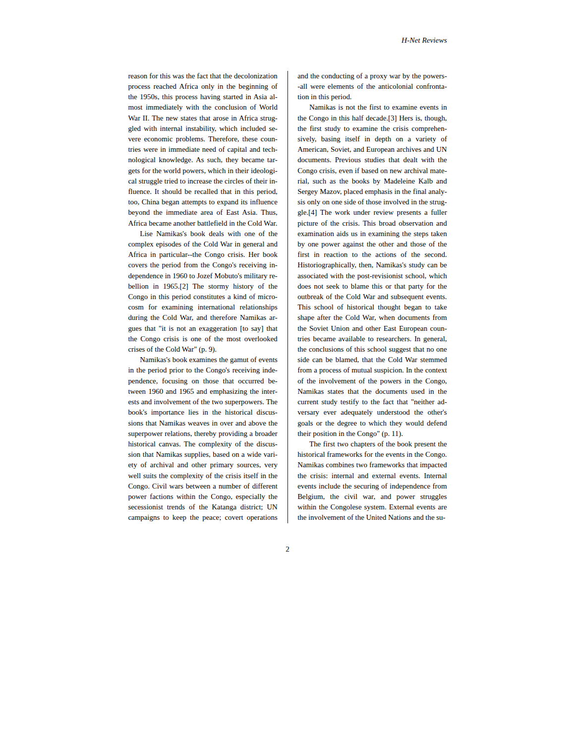H-Net Reviews
reason for this was the fact that the decolonization process reached Africa only in the beginning of the 1950s, this process having started in Asia almost immediately with the conclusion of World War II. The new states that arose in Africa struggled with internal instability, which included severe economic problems. Therefore, these countries were in immediate need of capital and technological knowledge. As such, they became targets for the world powers, which in their ideological struggle tried to increase the circles of their influence. It should be recalled that in this period, too, China began attempts to expand its influence beyond the immediate area of East Asia. Thus, Africa became another battlefield in the Cold War.
Lise Namikas's book deals with one of the complex episodes of the Cold War in general and Africa in particular--the Congo crisis. Her book covers the period from the Congo's receiving independence in 1960 to Jozef Mobuto's military rebellion in 1965.[2] The stormy history of the Congo in this period constitutes a kind of microcosm for examining international relationships during the Cold War, and therefore Namikas argues that "it is not an exaggeration [to say] that the Congo crisis is one of the most overlooked crises of the Cold War" (p. 9).
Namikas's book examines the gamut of events in the period prior to the Congo's receiving independence, focusing on those that occurred between 1960 and 1965 and emphasizing the interests and involvement of the two superpowers. The book's importance lies in the historical discussions that Namikas weaves in over and above the superpower relations, thereby providing a broader historical canvas. The complexity of the discussion that Namikas supplies, based on a wide variety of archival and other primary sources, very well suits the complexity of the crisis itself in the Congo. Civil wars between a number of different power factions within the Congo, especially the secessionist trends of the Katanga district; UN campaigns to keep the peace; covert operations and the conducting of a proxy war by the powers--all were elements of the anticolonial confrontation in this period.
Namikas is not the first to examine events in the Congo in this half decade.[3] Hers is, though, the first study to examine the crisis comprehensively, basing itself in depth on a variety of American, Soviet, and European archives and UN documents. Previous studies that dealt with the Congo crisis, even if based on new archival material, such as the books by Madeleine Kalb and Sergey Mazov, placed emphasis in the final analysis only on one side of those involved in the struggle.[4] The work under review presents a fuller picture of the crisis. This broad observation and examination aids us in examining the steps taken by one power against the other and those of the first in reaction to the actions of the second. Historiographically, then, Namikas's study can be associated with the post-revisionist school, which does not seek to blame this or that party for the outbreak of the Cold War and subsequent events. This school of historical thought began to take shape after the Cold War, when documents from the Soviet Union and other East European countries became available to researchers. In general, the conclusions of this school suggest that no one side can be blamed, that the Cold War stemmed from a process of mutual suspicion. In the context of the involvement of the powers in the Congo, Namikas states that the documents used in the current study testify to the fact that "neither adversary ever adequately understood the other's goals or the degree to which they would defend their position in the Congo" (p. 11).
The first two chapters of the book present the historical frameworks for the events in the Congo. Namikas combines two frameworks that impacted the crisis: internal and external events. Internal events include the securing of independence from Belgium, the civil war, and power struggles within the Congolese system. External events are the involvement of the United Nations and the su-
2